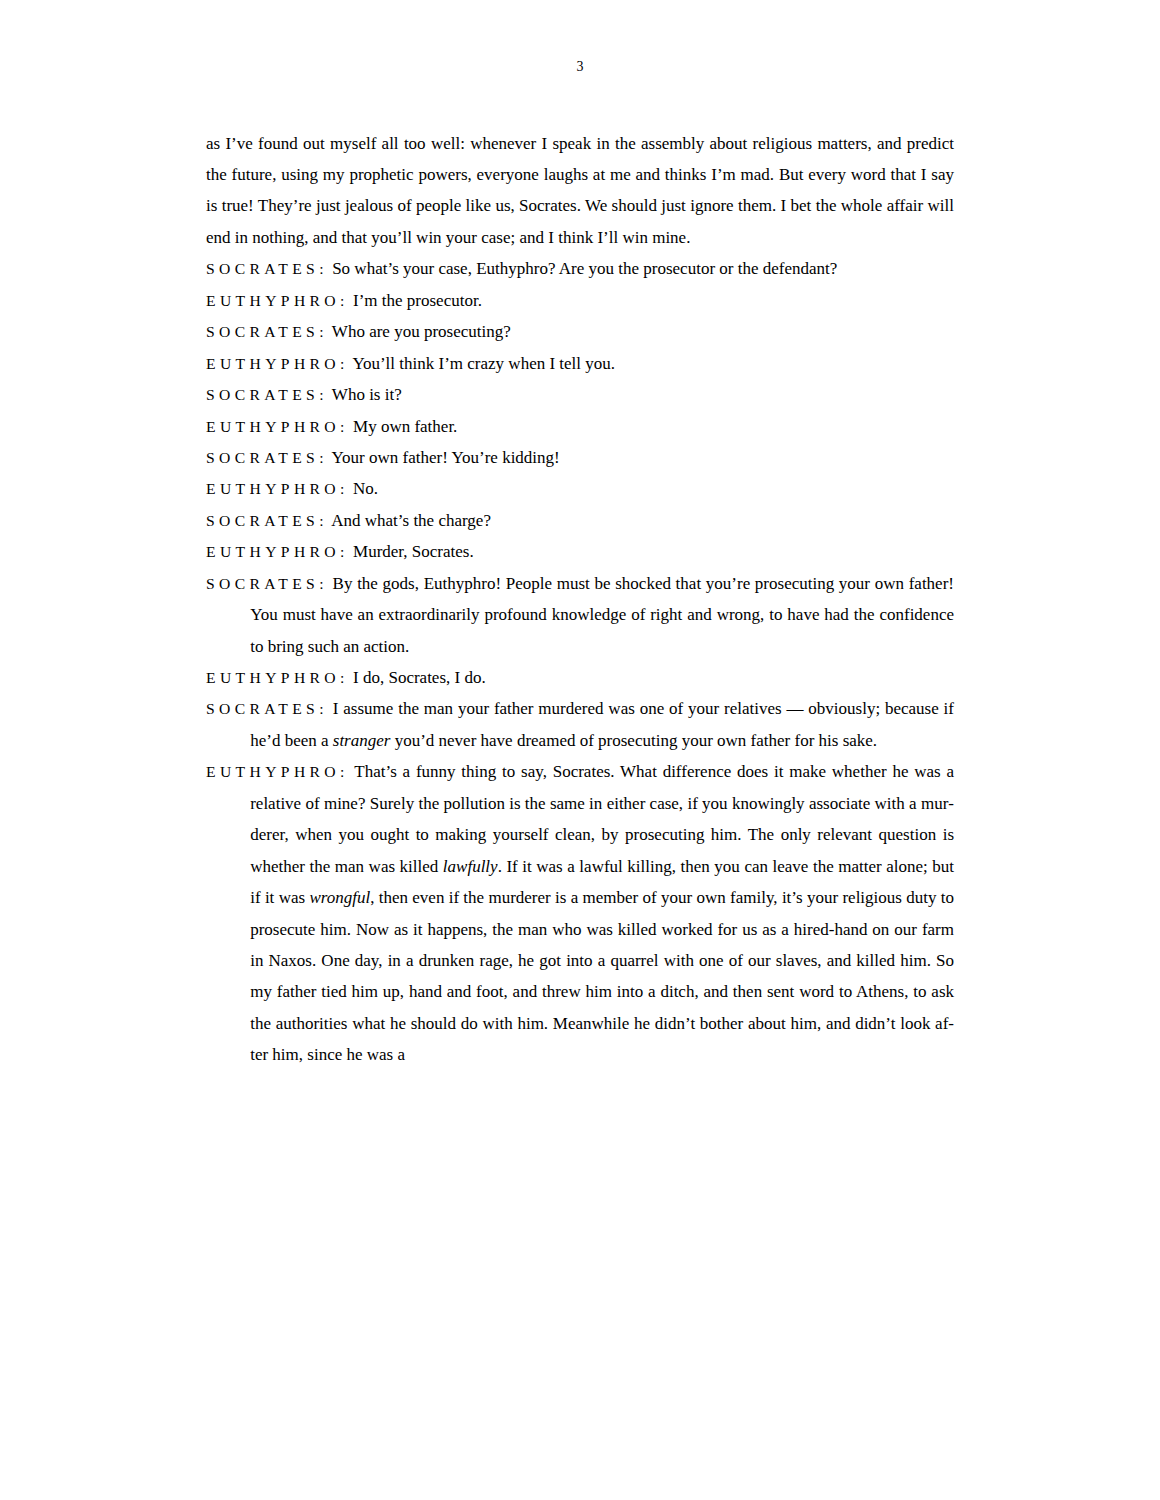3
as I’ve found out myself all too well: whenever I speak in the assembly about religious matters, and predict the future, using my prophetic powers, everyone laughs at me and thinks I’m mad. But every word that I say is true! They’re just jealous of people like us, Socrates. We should just ignore them. I bet the whole affair will end in nothing, and that you’ll win your case; and I think I’ll win mine.
SOCRATES: So what’s your case, Euthyphro? Are you the prosecutor or the defendant?
EUTHYPHRO: I’m the prosecutor.
SOCRATES: Who are you prosecuting?
EUTHYPHRO: You’ll think I’m crazy when I tell you.
SOCRATES: Who is it?
EUTHYPHRO: My own father.
SOCRATES: Your own father! You’re kidding!
EUTHYPHRO: No.
SOCRATES: And what’s the charge?
EUTHYPHRO: Murder, Socrates.
SOCRATES: By the gods, Euthyphro! People must be shocked that you’re prosecuting your own father! You must have an extraordinarily profound knowledge of right and wrong, to have had the confidence to bring such an action.
EUTHYPHRO: I do, Socrates, I do.
SOCRATES: I assume the man your father murdered was one of your relatives — obviously; because if he’d been a stranger you’d never have dreamed of prosecuting your own father for his sake.
EUTHYPHRO: That’s a funny thing to say, Socrates. What difference does it make whether he was a relative of mine? Surely the pollution is the same in either case, if you knowingly associate with a murderer, when you ought to making yourself clean, by prosecuting him. The only relevant question is whether the man was killed lawfully. If it was a lawful killing, then you can leave the matter alone; but if it was wrongful, then even if the murderer is a member of your own family, it’s your religious duty to prosecute him. Now as it happens, the man who was killed worked for us as a hired-hand on our farm in Naxos. One day, in a drunken rage, he got into a quarrel with one of our slaves, and killed him. So my father tied him up, hand and foot, and threw him into a ditch, and then sent word to Athens, to ask the authorities what he should do with him. Meanwhile he didn’t bother about him, and didn’t look after him, since he was a